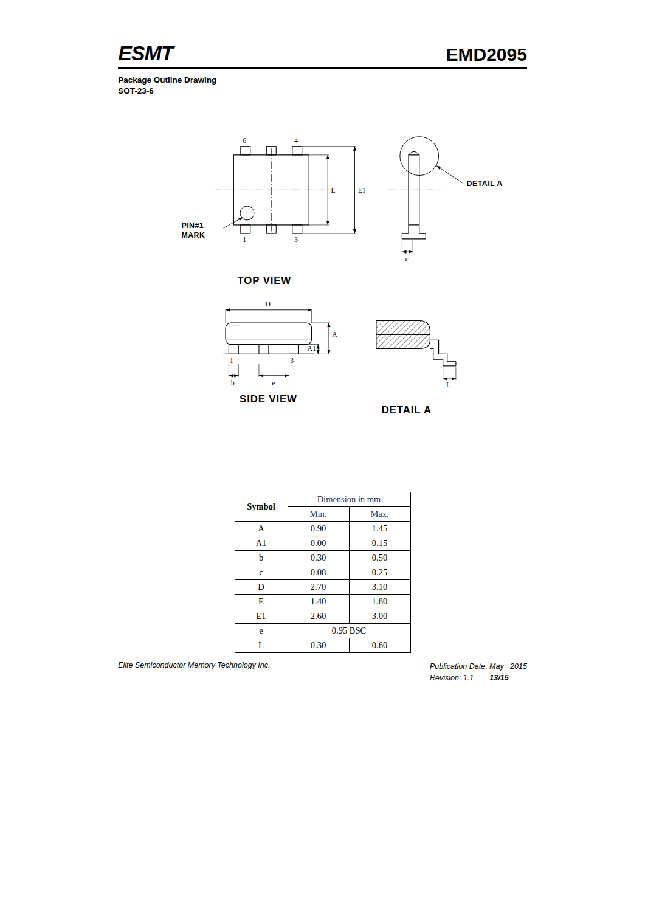ESMT
EMD2095
Package Outline Drawing
SOT-23-6
6 4 1 3 PIN#1 MARK E E1 DETAIL A c TOP VIEW D 1 3 A A1 b e SIDE VIEW L DETAIL A
| Symbol | Dimension in mm |
| --- | --- |
| Min. | Max. |
| A | 0.90 | 1.45 |
| A1 | 0.00 | 0.15 |
| b | 0.30 | 0.50 |
| c | 0.08 | 0.25 |
| D | 2.70 | 3.10 |
| E | 1.40 | 1.80 |
| E1 | 2.60 | 3.00 |
| e | 0.95 BSC |
| L | 0.30 | 0.60 |
Elite Semiconductor Memory Technology Inc.
Publication Date: May 2015
Revision: 1.1 13/15